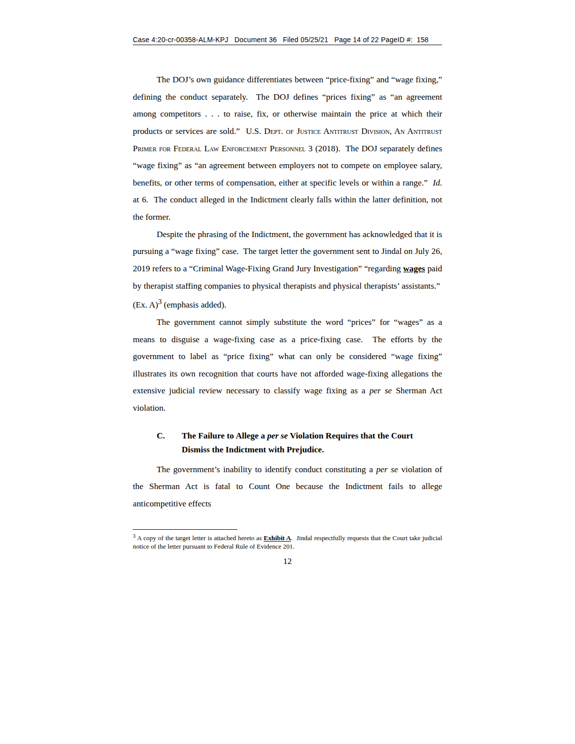Case 4:20-cr-00358-ALM-KPJ Document 36 Filed 05/25/21 Page 14 of 22 PageID #: 158
The DOJ’s own guidance differentiates between “price-fixing” and “wage fixing,” defining the conduct separately. The DOJ defines “prices fixing” as “an agreement among competitors . . . to raise, fix, or otherwise maintain the price at which their products or services are sold.” U.S. Dept. of Justice Antitrust Division, An Antitrust Primer for Federal Law Enforcement Personnel 3 (2018). The DOJ separately defines “wage fixing” as “an agreement between employers not to compete on employee salary, benefits, or other terms of compensation, either at specific levels or within a range.” Id. at 6. The conduct alleged in the Indictment clearly falls within the latter definition, not the former.
Despite the phrasing of the Indictment, the government has acknowledged that it is pursuing a “wage fixing” case. The target letter the government sent to Jindal on July 26, 2019 refers to a “Criminal Wage-Fixing Grand Jury Investigation” “regarding wages paid by therapist staffing companies to physical therapists and physical therapists’ assistants.” (Ex. A)3 (emphasis added).
The government cannot simply substitute the word “prices” for “wages” as a means to disguise a wage-fixing case as a price-fixing case. The efforts by the government to label as “price fixing” what can only be considered “wage fixing” illustrates its own recognition that courts have not afforded wage-fixing allegations the extensive judicial review necessary to classify wage fixing as a per se Sherman Act violation.
C.
The Failure to Allege a per se Violation Requires that the Court Dismiss the Indictment with Prejudice.
The government’s inability to identify conduct constituting a per se violation of the Sherman Act is fatal to Count One because the Indictment fails to allege anticompetitive effects
3 A copy of the target letter is attached hereto as Exhibit A. Jindal respectfully requests that the Court take judicial notice of the letter pursuant to Federal Rule of Evidence 201.
12